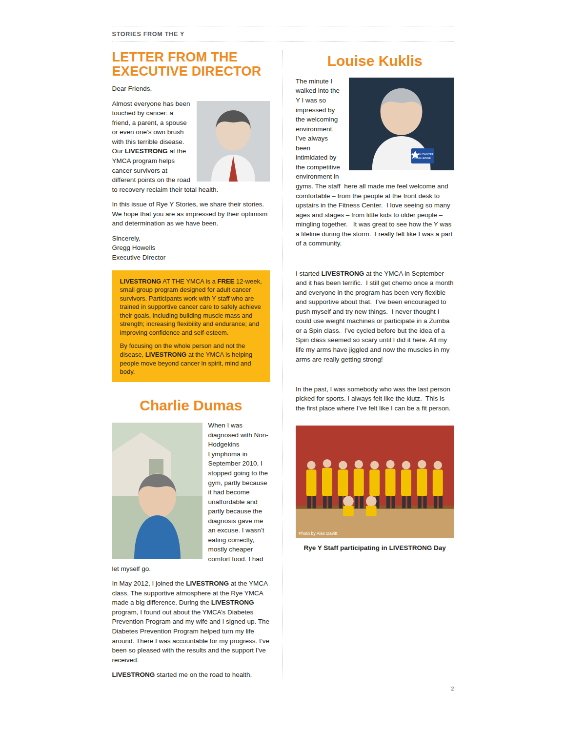Stories from the Y
Letter from the
Executive Director
Dear Friends,
Almost everyone has been touched by cancer: a friend, a parent, a spouse or even one’s own brush with this terrible disease. Our LIVESTRONG at the YMCA program helps cancer survivors at different points on the road to recovery reclaim their total health.
In this issue of Rye Y Stories, we share their stories. We hope that you are as impressed by their optimism and determination as we have been.
Sincerely,
Gregg Howells
Executive Director
LIVESTRONG AT THE YMCA is a FREE 12-week, small group program designed for adult cancer survivors. Participants work with Y staff who are trained in supportive cancer care to safely achieve their goals, including building muscle mass and strength; increasing flexibility and endurance; and improving confidence and self-esteem.
By focusing on the whole person and not the disease, LIVESTRONG at the YMCA is helping people move beyond cancer in spirit, mind and body.
Charlie Dumas
When I was diagnosed with Non-Hodgekins Lymphoma in September 2010, I stopped going to the gym, partly because it had become unaffordable and partly because the diagnosis gave me an excuse. I wasn’t eating correctly, mostly cheaper comfort food. I had let myself go.
In May 2012, I joined the LIVESTRONG at the YMCA class. The supportive atmosphere at the Rye YMCA made a big difference. During the LIVESTRONG program, I found out about the YMCA’s Diabetes Prevention Program and my wife and I signed up. The Diabetes Prevention Program helped turn my life around. There I was accountable for my progress. I’ve been so pleased with the results and the support I’ve received.
LIVESTRONG started me on the road to health.
Louise Kuklis
The minute I walked into the Y I was so impressed by the welcoming environment. I’ve always been intimidated by the competitive environment in gyms. The staff here all made me feel welcome and comfortable – from the people at the front desk to upstairs in the Fitness Center. I love seeing so many ages and stages – from little kids to older people – mingling together. It was great to see how the Y was a lifeline during the storm. I really felt like I was a part of a community.
I started LIVESTRONG at the YMCA in September and it has been terrific. I still get chemo once a month and everyone in the program has been very flexible and supportive about that. I’ve been encouraged to push myself and try new things. I never thought I could use weight machines or participate in a Zumba or a Spin class. I’ve cycled before but the idea of a Spin class seemed so scary until I did it here. All my life my arms have jiggled and now the muscles in my arms are really getting strong!
In the past, I was somebody who was the last person picked for sports. I always felt like the klutz. This is the first place where I’ve felt like I can be a fit person.
Photo by Alex Davitt
Rye Y Staff participating in LIVESTRONG Day
2